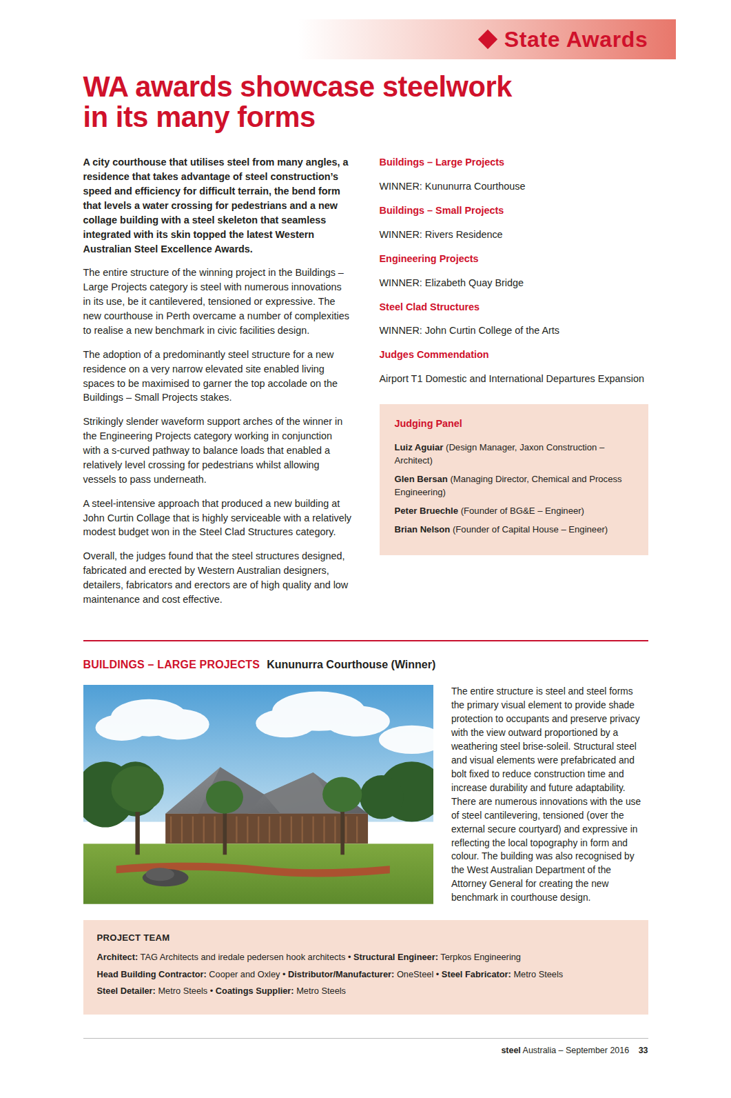State Awards
WA awards showcase steelwork
in its many forms
A city courthouse that utilises steel from many angles, a residence that takes advantage of steel construction’s speed and efficiency for difficult terrain, the bend form that levels a water crossing for pedestrians and a new collage building with a steel skeleton that seamless integrated with its skin topped the latest Western Australian Steel Excellence Awards.
The entire structure of the winning project in the Buildings – Large Projects category is steel with numerous innovations in its use, be it cantilevered, tensioned or expressive. The new courthouse in Perth overcame a number of complexities to realise a new benchmark in civic facilities design.
The adoption of a predominantly steel structure for a new residence on a very narrow elevated site enabled living spaces to be maximised to garner the top accolade on the Buildings – Small Projects stakes.
Strikingly slender waveform support arches of the winner in the Engineering Projects category working in conjunction with a s-curved pathway to balance loads that enabled a relatively level crossing for pedestrians whilst allowing vessels to pass underneath.
A steel-intensive approach that produced a new building at John Curtin Collage that is highly serviceable with a relatively modest budget won in the Steel Clad Structures category.
Overall, the judges found that the steel structures designed, fabricated and erected by Western Australian designers, detailers, fabricators and erectors are of high quality and low maintenance and cost effective.
Buildings – Large Projects
WINNER: Kununurra Courthouse
Buildings – Small Projects
WINNER: Rivers Residence
Engineering Projects
WINNER: Elizabeth Quay Bridge
Steel Clad Structures
WINNER: John Curtin College of the Arts
Judges Commendation
Airport T1 Domestic and International Departures Expansion
Judging Panel
Luiz Aguiar (Design Manager, Jaxon Construction – Architect)
Glen Bersan (Managing Director, Chemical and Process Engineering)
Peter Bruechle (Founder of BG&E – Engineer)
Brian Nelson (Founder of Capital House – Engineer)
BUILDINGS – LARGE PROJECTS Kununurra Courthouse (Winner)
The entire structure is steel and steel forms the primary visual element to provide shade protection to occupants and preserve privacy with the view outward proportioned by a weathering steel brise-soleil. Structural steel and visual elements were prefabricated and bolt fixed to reduce construction time and increase durability and future adaptability. There are numerous innovations with the use of steel cantilevering, tensioned (over the external secure courtyard) and expressive in reflecting the local topography in form and colour. The building was also recognised by the West Australian Department of the Attorney General for creating the new benchmark in courthouse design.
PROJECT TEAM
Architect: TAG Architects and iredale pedersen hook architects • Structural Engineer: Terpkos Engineering
Head Building Contractor: Cooper and Oxley • Distributor/Manufacturer: OneSteel • Steel Fabricator: Metro Steels
Steel Detailer: Metro Steels • Coatings Supplier: Metro Steels
steel Australia – September 2016 33